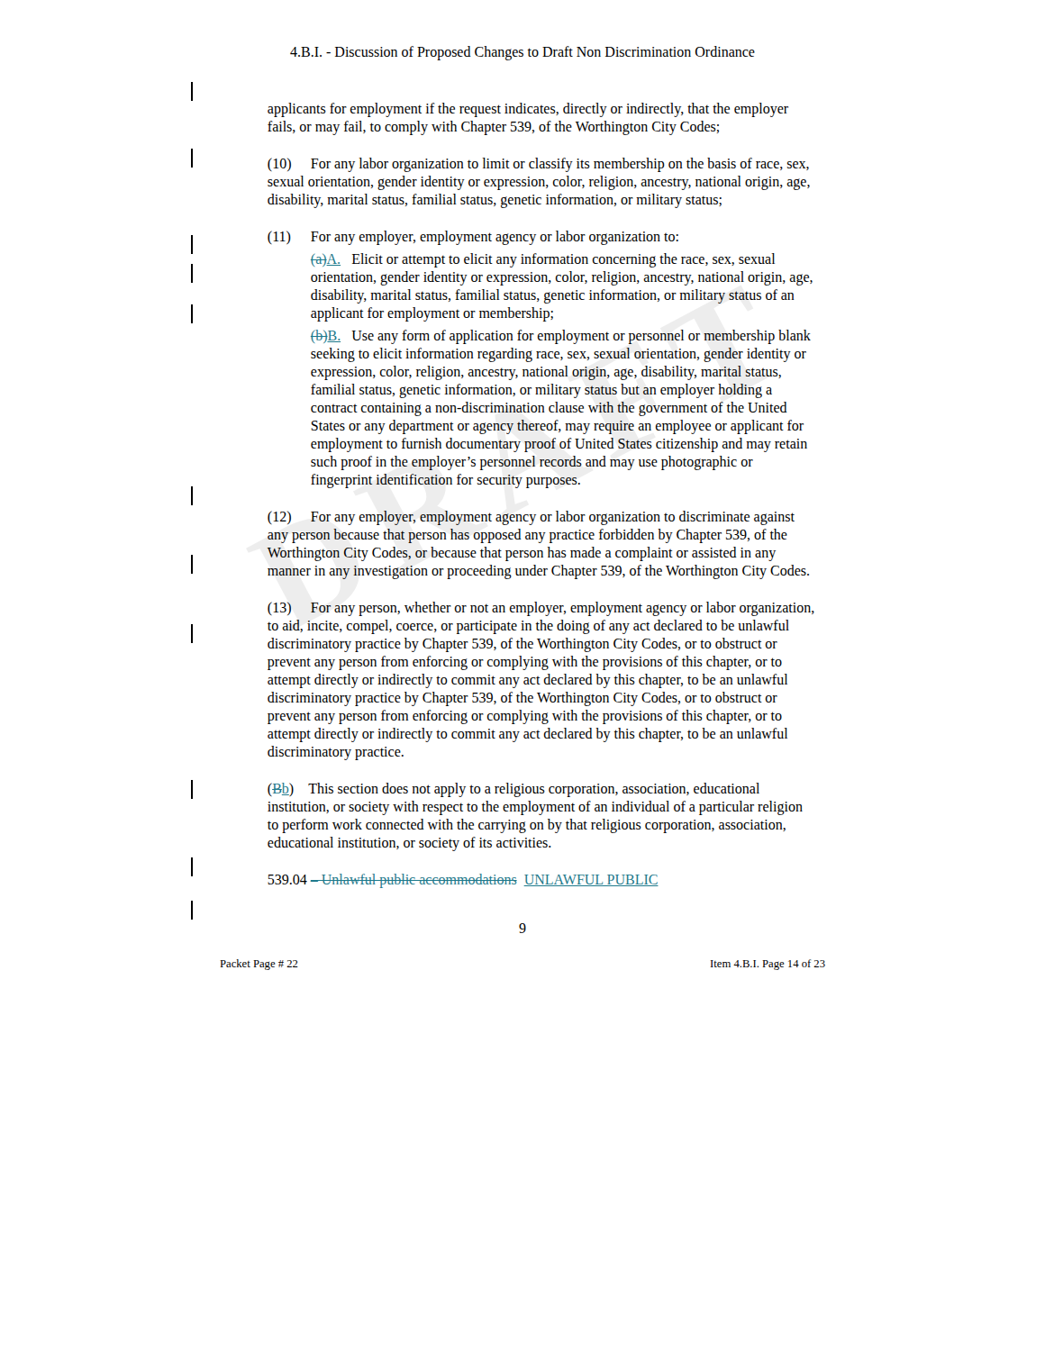DRAFT
4.B.I. - Discussion of Proposed Changes to Draft Non Discrimination Ordinance
applicants for employment if the request indicates, directly or indirectly, that the employer fails, or may fail, to comply with Chapter 539, of the Worthington City Codes;
(10) For any labor organization to limit or classify its membership on the basis of race, sex, sexual orientation, gender identity or expression, color, religion, ancestry, national origin, age, disability, marital status, familial status, genetic information, or military status;
(11) For any employer, employment agency or labor organization to:
(a) A. Elicit or attempt to elicit any information concerning the race, sex, sexual orientation, gender identity or expression, color, religion, ancestry, national origin, age, disability, marital status, familial status, genetic information, or military status of an applicant for employment or membership;
(b) B. Use any form of application for employment or personnel or membership blank seeking to elicit information regarding race, sex, sexual orientation, gender identity or expression, color, religion, ancestry, national origin, age, disability, marital status, familial status, genetic information, or military status but an employer holding a contract containing a non-discrimination clause with the government of the United States or any department or agency thereof, may require an employee or applicant for employment to furnish documentary proof of United States citizenship and may retain such proof in the employer’s personnel records and may use photographic or fingerprint identification for security purposes.
(12) For any employer, employment agency or labor organization to discriminate against any person because that person has opposed any practice forbidden by Chapter 539, of the Worthington City Codes, or because that person has made a complaint or assisted in any manner in any investigation or proceeding under Chapter 539, of the Worthington City Codes.
(13) For any person, whether or not an employer, employment agency or labor organization, to aid, incite, compel, coerce, or participate in the doing of any act declared to be unlawful discriminatory practice by Chapter 539, of the Worthington City Codes, or to obstruct or prevent any person from enforcing or complying with the provisions of this chapter, or to attempt directly or indirectly to commit any act declared by this chapter, to be an unlawful discriminatory practice by Chapter 539, of the Worthington City Codes, or to obstruct or prevent any person from enforcing or complying with the provisions of this chapter, or to attempt directly or indirectly to commit any act declared by this chapter, to be an unlawful discriminatory practice.
(Bb) This section does not apply to a religious corporation, association, educational institution, or society with respect to the employment of an individual of a particular religion to perform work connected with the carrying on by that religious corporation, association, educational institution, or society of its activities.
539.04 – Unlawful public accommodations UNLAWFUL PUBLIC
9
Packet Page # 22 Item 4.B.I. Page 14 of 23